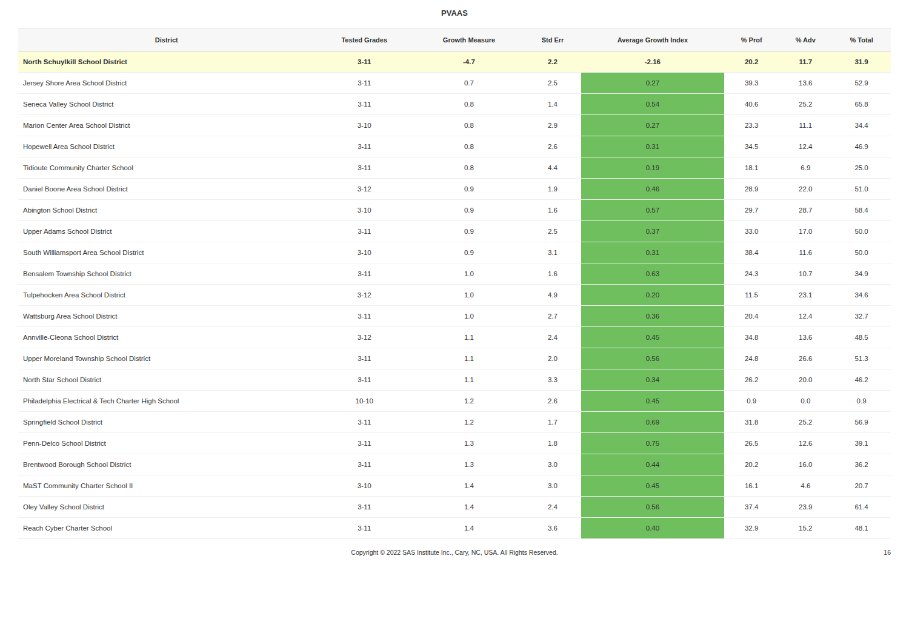PVAAS
| District | Tested Grades | Growth Measure | Std Err | Average Growth Index | % Prof | % Adv | % Total |
| --- | --- | --- | --- | --- | --- | --- | --- |
| North Schuylkill School District | 3-11 | -4.7 | 2.2 | -2.16 | 20.2 | 11.7 | 31.9 |
| Jersey Shore Area School District | 3-11 | 0.7 | 2.5 | 0.27 | 39.3 | 13.6 | 52.9 |
| Seneca Valley School District | 3-11 | 0.8 | 1.4 | 0.54 | 40.6 | 25.2 | 65.8 |
| Marion Center Area School District | 3-10 | 0.8 | 2.9 | 0.27 | 23.3 | 11.1 | 34.4 |
| Hopewell Area School District | 3-11 | 0.8 | 2.6 | 0.31 | 34.5 | 12.4 | 46.9 |
| Tidioute Community Charter School | 3-11 | 0.8 | 4.4 | 0.19 | 18.1 | 6.9 | 25.0 |
| Daniel Boone Area School District | 3-12 | 0.9 | 1.9 | 0.46 | 28.9 | 22.0 | 51.0 |
| Abington School District | 3-10 | 0.9 | 1.6 | 0.57 | 29.7 | 28.7 | 58.4 |
| Upper Adams School District | 3-11 | 0.9 | 2.5 | 0.37 | 33.0 | 17.0 | 50.0 |
| South Williamsport Area School District | 3-10 | 0.9 | 3.1 | 0.31 | 38.4 | 11.6 | 50.0 |
| Bensalem Township School District | 3-11 | 1.0 | 1.6 | 0.63 | 24.3 | 10.7 | 34.9 |
| Tulpehocken Area School District | 3-12 | 1.0 | 4.9 | 0.20 | 11.5 | 23.1 | 34.6 |
| Wattsburg Area School District | 3-11 | 1.0 | 2.7 | 0.36 | 20.4 | 12.4 | 32.7 |
| Annville-Cleona School District | 3-12 | 1.1 | 2.4 | 0.45 | 34.8 | 13.6 | 48.5 |
| Upper Moreland Township School District | 3-11 | 1.1 | 2.0 | 0.56 | 24.8 | 26.6 | 51.3 |
| North Star School District | 3-11 | 1.1 | 3.3 | 0.34 | 26.2 | 20.0 | 46.2 |
| Philadelphia Electrical & Tech Charter High School | 10-10 | 1.2 | 2.6 | 0.45 | 0.9 | 0.0 | 0.9 |
| Springfield School District | 3-11 | 1.2 | 1.7 | 0.69 | 31.8 | 25.2 | 56.9 |
| Penn-Delco School District | 3-11 | 1.3 | 1.8 | 0.75 | 26.5 | 12.6 | 39.1 |
| Brentwood Borough School District | 3-11 | 1.3 | 3.0 | 0.44 | 20.2 | 16.0 | 36.2 |
| MaST Community Charter School II | 3-10 | 1.4 | 3.0 | 0.45 | 16.1 | 4.6 | 20.7 |
| Oley Valley School District | 3-11 | 1.4 | 2.4 | 0.56 | 37.4 | 23.9 | 61.4 |
| Reach Cyber Charter School | 3-11 | 1.4 | 3.6 | 0.40 | 32.9 | 15.2 | 48.1 |
Copyright © 2022 SAS Institute Inc., Cary, NC, USA. All Rights Reserved. 16